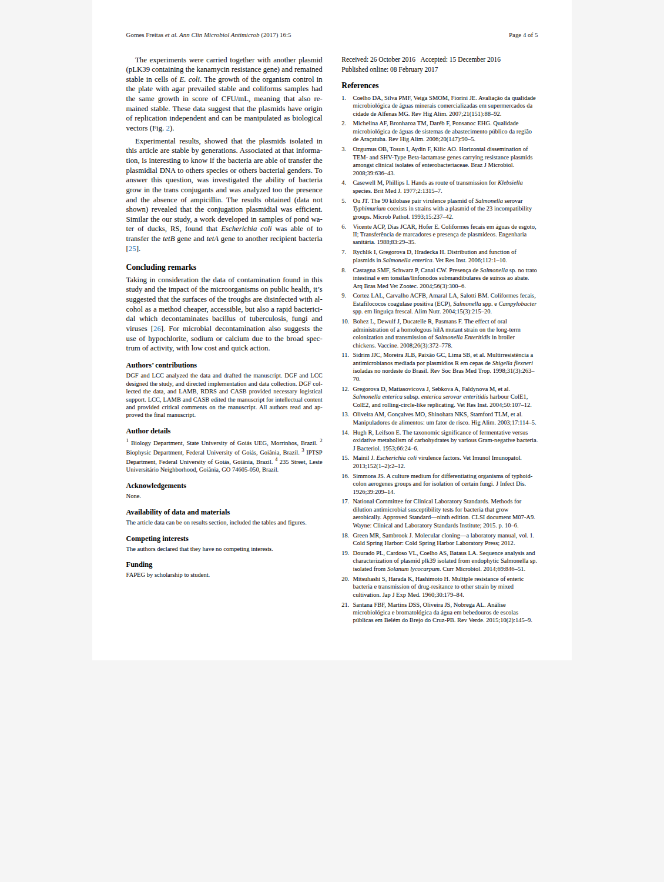Gomes Freitas et al. Ann Clin Microbiol Antimicrob (2017) 16:5
Page 4 of 5
The experiments were carried together with another plasmid (pLK39 containing the kanamycin resistance gene) and remained stable in cells of E. coli. The growth of the organism control in the plate with agar prevailed stable and coliforms samples had the same growth in score of CFU/mL, meaning that also remained stable. These data suggest that the plasmids have origin of replication independent and can be manipulated as biological vectors (Fig. 2).
Experimental results, showed that the plasmids isolated in this article are stable by generations. Associated at that information, is interesting to know if the bacteria are able of transfer the plasmidial DNA to others species or others bacterial genders. To answer this question, was investigated the ability of bacteria grow in the trans conjugants and was analyzed too the presence and the absence of ampicillin. The results obtained (data not shown) revealed that the conjugation plasmidial was efficient. Similar the our study, a work developed in samples of pond water of ducks, RS, found that Escherichia coli was able of to transfer the tetB gene and tetA gene to another recipient bacteria [25].
Concluding remarks
Taking in consideration the data of contamination found in this study and the impact of the microorganisms on public health, it’s suggested that the surfaces of the troughs are disinfected with alcohol as a method cheaper, accessible, but also a rapid bactericidal which decontaminates bacillus of tuberculosis, fungi and viruses [26]. For microbial decontamination also suggests the use of hypochlorite, sodium or calcium due to the broad spectrum of activity, with low cost and quick action.
Authors’ contributions
DGF and LCC analyzed the data and drafted the manuscript. DGF and LCC designed the study, and directed implementation and data collection. DGF collected the data, and LAMB, RDRS and CASB provided necessary logistical support. LCC, LAMB and CASB edited the manuscript for intellectual content and provided critical comments on the manuscript. All authors read and approved the final manuscript.
Author details
1 Biology Department, State University of Goiás UEG, Morrinhos, Brazil. 2 Biophysic Department, Federal University of Goiás, Goiânia, Brazil. 3 IPTSP Department, Federal University of Goiás, Goiânia, Brazil. 4 235 Street, Leste Universitário Neighborhood, Goiânia, GO 74605-050, Brazil.
Acknowledgements
None.
Availability of data and materials
The article data can be on results section, included the tables and figures.
Competing interests
The authors declared that they have no competing interests.
Funding
FAPEG by scholarship to student.
Received: 26 October 2016 Accepted: 15 December 2016
Published online: 08 February 2017
References
Coelho DA, Silva PMF, Veiga SMOM, Fiorini JE. Avaliação da qualidade microbiológica de águas minerais comercializadas em supermercados da cidade de Alfenas MG. Rev Hig Alim. 2007;21(151):88–92.
Michelina AF, Bronharoa TM, Daréb F, Ponsanoc EHG. Qualidade microbiológica de águas de sistemas de abastecimento público da região de Araçatuba. Rev Hig Alim. 2006;20(147):90–5.
Ozgumus OB, Tosun I, Aydin F, Kilic AO. Horizontal dissemination of TEM- and SHV-Type Beta-lactamase genes carrying resistance plasmids amongst clinical isolates of enterobacteriaceae. Braz J Microbiol. 2008;39:636–43.
Casewell M, Phillips I. Hands as route of transmission for Klebsiella species. Brit Med J. 1977;2:1315–7.
Ou JT. The 90 kilobase pair virulence plasmid of Salmonella serovar Typhimurium coexists in strains with a plasmid of the 23 incompatibility groups. Microb Pathol. 1993;15:237–42.
Vicente ACP, Dias JCAR, Hofer E. Coliformes fecais em águas de esgoto, II; Transferência de marcadores e presença de plasmídeos. Engenharia sanitária. 1988;83:29–35.
Rychlik I, Gregorova D, Hradecka H. Distribution and function of plasmids in Salmonella enterica. Vet Res Inst. 2006;112:1–10.
Castagna SMF, Schwarz P, Canal CW. Presença de Salmonella sp. no trato intestinal e em tonsilas/linfonodos submandibulares de suínos ao abate. Arq Bras Med Vet Zootec. 2004;56(3):300–6.
Cortez LAL, Carvalho ACFB, Amaral LA, Salotti BM. Coliformes fecais, Estafilococos coagulase positiva (ECP), Salmonella spp. e Campylobacter spp. em linguiça frescal. Alim Nutr. 2004;15(3):215–20.
Bohez L, Dewulf J, Ducatelle R, Pasmans F. The effect of oral administration of a homologous hilA mutant strain on the long-term colonization and transmission of Salmonella Enteritidis in broiler chickens. Vaccine. 2008;26(3):372–778.
Sidrim JJC, Moreira JLB, Paixão GC, Lima SB, et al. Multirresistência a antimicrobianos mediada por plasmídios R em cepas de Shigella flexneri isoladas no nordeste do Brasil. Rev Soc Bras Med Trop. 1998;31(3):263–70.
Gregorova D, Matiasovicova J, Sebkova A, Faldynova M, et al. Salmonella enterica subsp. enterica serovar enteritidis harbour ColE1, ColE2, and rolling-circle-like replicating. Vet Res Inst. 2004;50:107–12.
Oliveira AM, Gonçalves MO, Shinohara NKS, Stamford TLM, et al. Manipuladores de alimentos: um fator de risco. Hig Alim. 2003;17:114–5.
Hugh R, Leifson E. The taxonomic significance of fermentative versus oxidative metabolism of carbohydrates by various Gram-negative bacteria. J Bacteriol. 1953;66:24–6.
Mainil J. Escherichia coli virulence factors. Vet Imunol Imunopatol. 2013;152(1–2):2–12.
Simmons JS. A culture medium for differentiating organisms of typhoid-colon aerogenes groups and for isolation of certain fungi. J Infect Dis. 1926;39:209–14.
National Committee for Clinical Laboratory Standards. Methods for dilution antimicrobial susceptibility tests for bacteria that grow aerobically. Approved Standard—ninth edition. CLSI document M07-A9. Wayne: Clinical and Laboratory Standards Institute; 2015. p. 10–6.
Green MR, Sambrook J. Molecular cloning—a laboratory manual, vol. 1. Cold Spring Harbor: Cold Spring Harbor Laboratory Press; 2012.
Dourado PL, Cardoso VL, Coelho AS, Bataus LA. Sequence analysis and characterization of plasmid plk39 isolated from endophytic Salmonella sp. isolated from Solanum lycocarpum. Curr Microbiol. 2014;69:846–51.
Mitsuhashi S, Harada K, Hashimoto H. Multiple resistance of enteric bacteria e transmission of drug-resitance to other strain by mixed cultivation. Jap J Exp Med. 1960;30:179–84.
Santana FBF, Martins DSS, Oliveira JS, Nobrega AL. Análise microbiológica e bromatológica da água em bebedouros de escolas públicas em Belém do Brejo do Cruz-PB. Rev Verde. 2015;10(2):145–9.